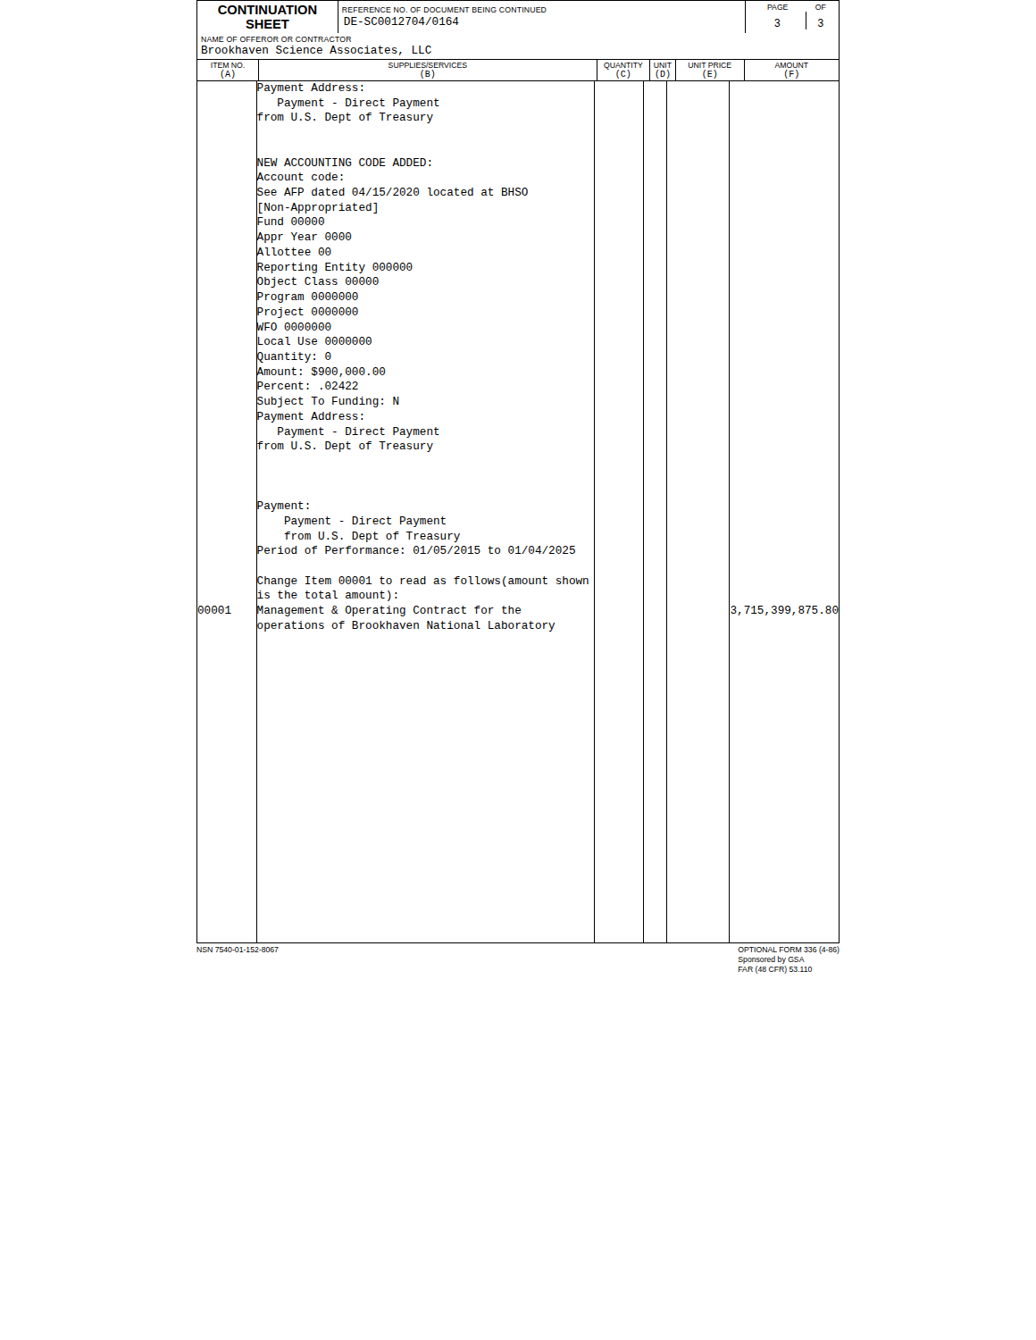| CONTINUATION SHEET | REFERENCE NO. OF DOCUMENT BEING CONTINUED DE-SC0012704/0164 | / PAGE / OF / / 3 / 3 / |
NAME OF OFFEROR OR CONTRACTOR Brookhaven Science Associates, LLC
| ITEM NO. (A) | SUPPLIES/SERVICES (B) | QUANTITY (C) | UNIT (D) | UNIT PRICE (E) | AMOUNT (F) |
| | Payment Address: Payment - Direct Payment from U.S. Dept of Treasury NEW ACCOUNTING CODE ADDED: Account code: See AFP dated 04/15/2020 located at BHSO [Non-Appropriated] Fund 00000 Appr Year 0000 Allottee 00 Reporting Entity 000000 Object Class 00000 Program 0000000 Project 0000000 WFO 0000000 Local Use 0000000 Quantity: 0 Amount: $900,000.00 Percent: .02422 Subject To Funding: N Payment Address: Payment - Direct Payment from U.S. Dept of Treasury Payment: Payment - Direct Payment from U.S. Dept of Treasury Period of Performance: 01/05/2015 to 01/04/2025 Change Item 00001 to read as follows(amount shown is the total amount): | | | | |
| 00001 | Management & Operating Contract for the operations of Brookhaven National Laboratory | | | | 3,715,399,875.80 |
NSN 7540-01-152-8067
OPTIONAL FORM 336 (4-86)
Sponsored by GSA
FAR (48 CFR) 53.110